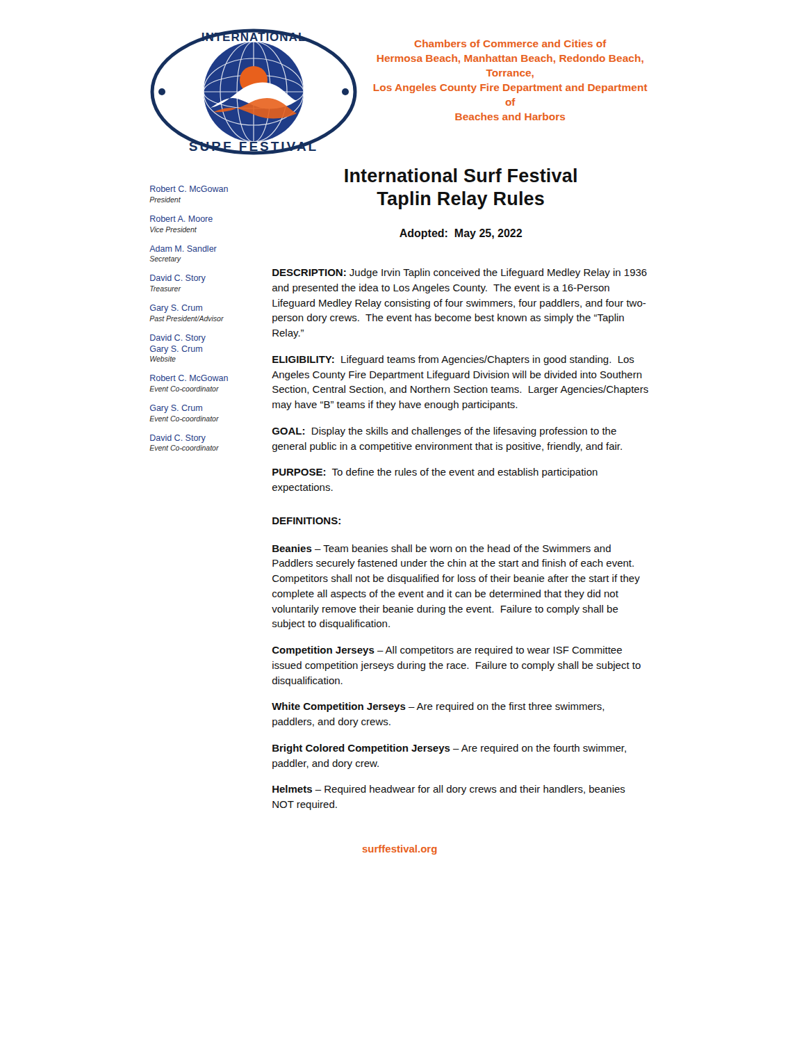INTERNATIONAL SURF FESTIVAL
Chambers of Commerce and Cities of
Hermosa Beach, Manhattan Beach, Redondo Beach, Torrance,
Los Angeles County Fire Department and Department of
Beaches and Harbors
Robert C. McGowan
President
Robert A. Moore
Vice President
Adam M. Sandler
Secretary
David C. Story
Treasurer
Gary S. Crum
Past President/Advisor
David C. Story
Gary S. Crum
Website
Robert C. McGowan
Event Co-coordinator
Gary S. Crum
Event Co-coordinator
David C. Story
Event Co-coordinator
International Surf Festival
Taplin Relay Rules
Adopted: May 25, 2022
DESCRIPTION: Judge Irvin Taplin conceived the Lifeguard Medley Relay in 1936 and presented the idea to Los Angeles County. The event is a 16-Person Lifeguard Medley Relay consisting of four swimmers, four paddlers, and four two-person dory crews. The event has become best known as simply the “Taplin Relay.”
ELIGIBILITY: Lifeguard teams from Agencies/Chapters in good standing. Los Angeles County Fire Department Lifeguard Division will be divided into Southern Section, Central Section, and Northern Section teams. Larger Agencies/Chapters may have “B” teams if they have enough participants.
GOAL: Display the skills and challenges of the lifesaving profession to the general public in a competitive environment that is positive, friendly, and fair.
PURPOSE: To define the rules of the event and establish participation expectations.
DEFINITIONS:
Beanies – Team beanies shall be worn on the head of the Swimmers and Paddlers securely fastened under the chin at the start and finish of each event. Competitors shall not be disqualified for loss of their beanie after the start if they complete all aspects of the event and it can be determined that they did not voluntarily remove their beanie during the event. Failure to comply shall be subject to disqualification.
Competition Jerseys – All competitors are required to wear ISF Committee issued competition jerseys during the race. Failure to comply shall be subject to disqualification.
White Competition Jerseys – Are required on the first three swimmers, paddlers, and dory crews.
Bright Colored Competition Jerseys – Are required on the fourth swimmer, paddler, and dory crew.
Helmets – Required headwear for all dory crews and their handlers, beanies NOT required.
surffestival.org